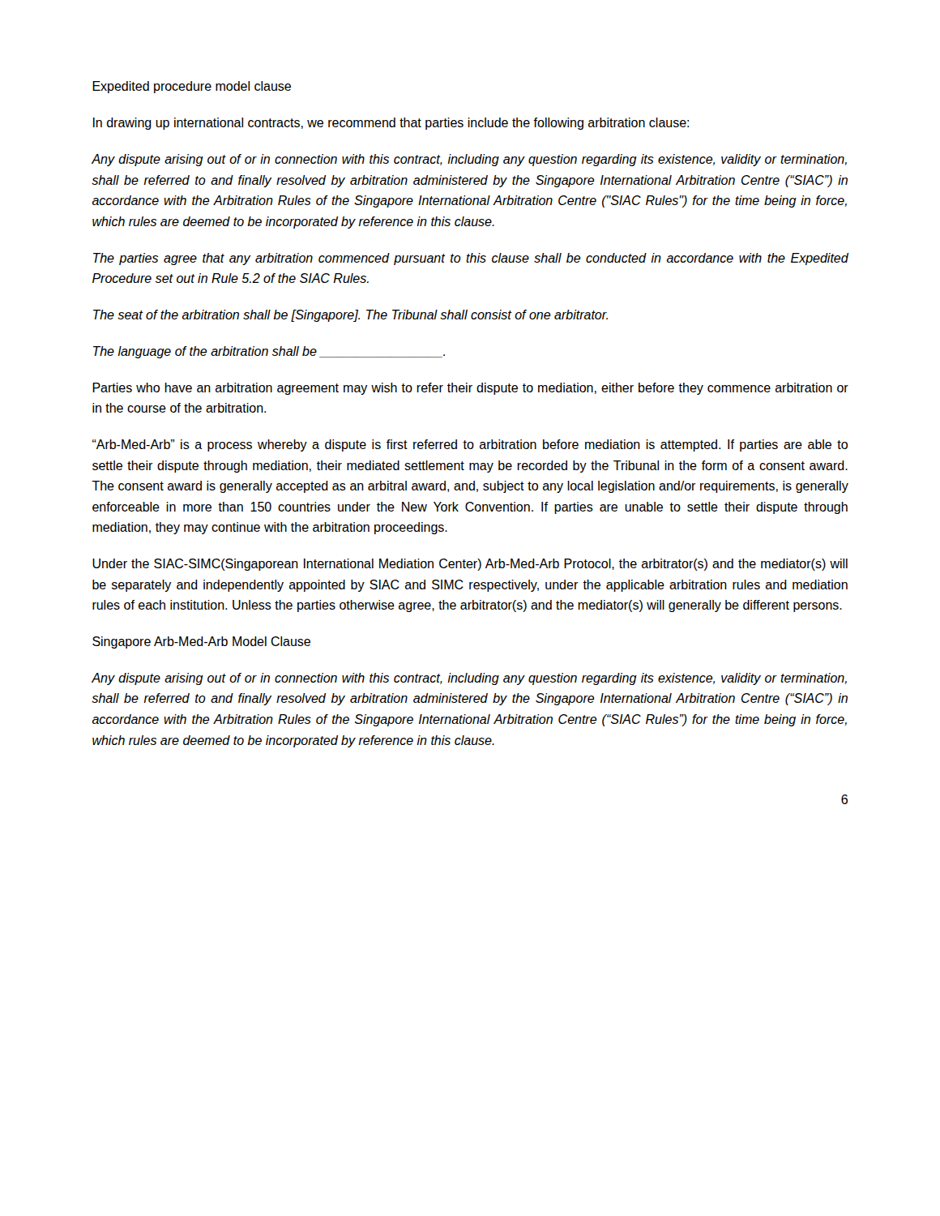Expedited procedure model clause
In drawing up international contracts, we recommend that parties include the following arbitration clause:
Any dispute arising out of or in connection with this contract, including any question regarding its existence, validity or termination, shall be referred to and finally resolved by arbitration administered by the Singapore International Arbitration Centre (“SIAC”) in accordance with the Arbitration Rules of the Singapore International Arbitration Centre ("SIAC Rules") for the time being in force, which rules are deemed to be incorporated by reference in this clause.
The parties agree that any arbitration commenced pursuant to this clause shall be conducted in accordance with the Expedited Procedure set out in Rule 5.2 of the SIAC Rules.
The seat of the arbitration shall be [Singapore]. The Tribunal shall consist of one arbitrator.
The language of the arbitration shall be _________________.
Parties who have an arbitration agreement may wish to refer their dispute to mediation, either before they commence arbitration or in the course of the arbitration.
“Arb-Med-Arb” is a process whereby a dispute is first referred to arbitration before mediation is attempted. If parties are able to settle their dispute through mediation, their mediated settlement may be recorded by the Tribunal in the form of a consent award. The consent award is generally accepted as an arbitral award, and, subject to any local legislation and/or requirements, is generally enforceable in more than 150 countries under the New York Convention. If parties are unable to settle their dispute through mediation, they may continue with the arbitration proceedings.
Under the SIAC-SIMC(Singaporean International Mediation Center) Arb-Med-Arb Protocol, the arbitrator(s) and the mediator(s) will be separately and independently appointed by SIAC and SIMC respectively, under the applicable arbitration rules and mediation rules of each institution. Unless the parties otherwise agree, the arbitrator(s) and the mediator(s) will generally be different persons.
Singapore Arb-Med-Arb Model Clause
Any dispute arising out of or in connection with this contract, including any question regarding its existence, validity or termination, shall be referred to and finally resolved by arbitration administered by the Singapore International Arbitration Centre (“SIAC”) in accordance with the Arbitration Rules of the Singapore International Arbitration Centre (“SIAC Rules”) for the time being in force, which rules are deemed to be incorporated by reference in this clause.
6